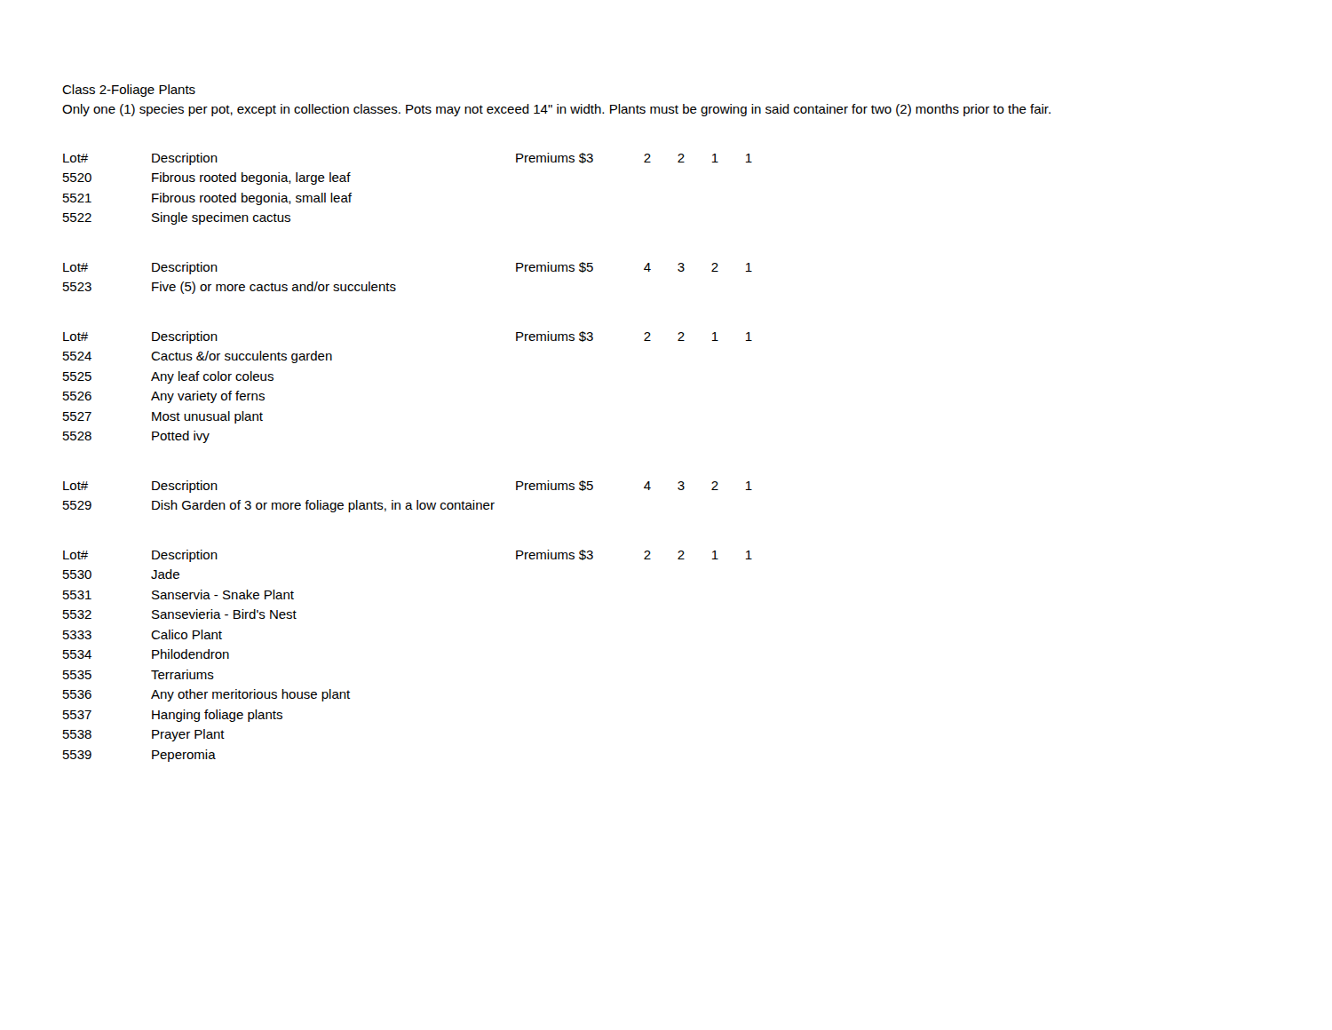Class 2-Foliage Plants
Only one (1) species per pot, except in collection classes. Pots may not exceed 14" in width. Plants must be growing in said container for two (2) months prior to the fair.
| Lot# | Description | Premiums $3 | 2 | 2 | 1 | 1 |
| 5520 | Fibrous rooted begonia, large leaf | | | | | |
| 5521 | Fibrous rooted begonia, small leaf | | | | | |
| 5522 | Single specimen cactus | | | | | |
| Lot# | Description | Premiums $5 | 4 | 3 | 2 | 1 |
| 5523 | Five (5) or more cactus and/or succulents | | | | | |
| Lot# | Description | Premiums $3 | 2 | 2 | 1 | 1 |
| 5524 | Cactus &/or succulents garden | | | | | |
| 5525 | Any leaf color coleus | | | | | |
| 5526 | Any variety of ferns | | | | | |
| 5527 | Most unusual plant | | | | | |
| 5528 | Potted ivy | | | | | |
| Lot# | Description | Premiums $5 | 4 | 3 | 2 | 1 |
| 5529 | Dish Garden of 3 or more foliage plants, in a low container | | | | | |
| Lot# | Description | Premiums $3 | 2 | 2 | 1 | 1 |
| 5530 | Jade | | | | | |
| 5531 | Sanservia - Snake Plant | | | | | |
| 5532 | Sansevieria - Bird's Nest | | | | | |
| 5333 | Calico Plant | | | | | |
| 5534 | Philodendron | | | | | |
| 5535 | Terrariums | | | | | |
| 5536 | Any other meritorious house plant | | | | | |
| 5537 | Hanging foliage plants | | | | | |
| 5538 | Prayer Plant | | | | | |
| 5539 | Peperomia | | | | | |